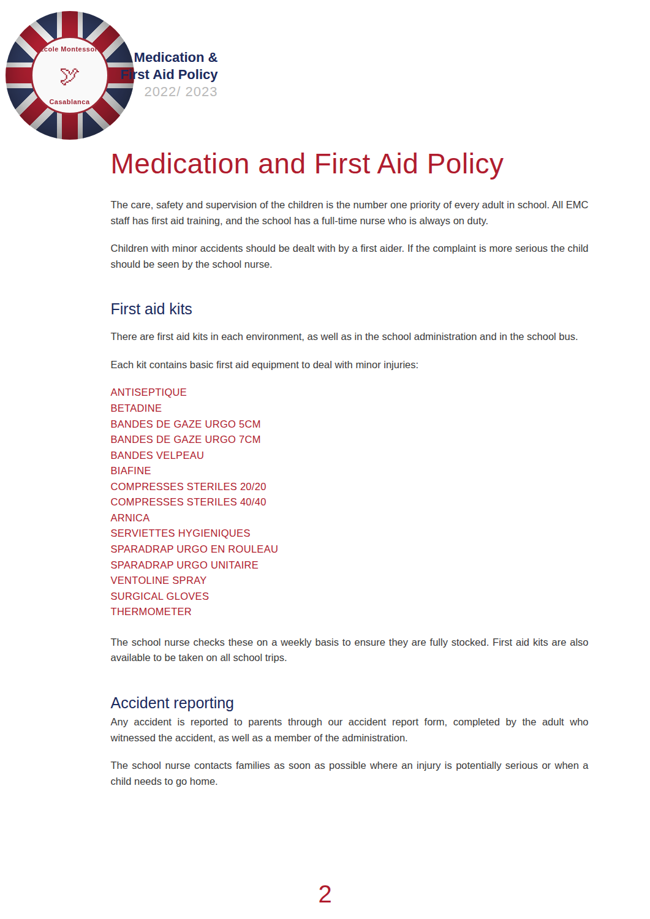École Montessori
🕊
Casablanca
Medication &
First Aid Policy
2022/ 2023
Medication and First Aid Policy
The care, safety and supervision of the children is the number one priority of every adult in school. All EMC staff has first aid training, and the school has a full-time nurse who is always on duty.
Children with minor accidents should be dealt with by a first aider. If the complaint is more serious the child should be seen by the school nurse.
First aid kits
There are first aid kits in each environment, as well as in the school administration and in the school bus.
Each kit contains basic first aid equipment to deal with minor injuries:
ANTISEPTIQUE
BETADINE
BANDES DE GAZE URGO 5CM
BANDES DE GAZE URGO 7CM
BANDES VELPEAU
BIAFINE
COMPRESSES STERILES 20/20
COMPRESSES STERILES 40/40
ARNICA
SERVIETTES HYGIENIQUES
SPARADRAP URGO EN ROULEAU
SPARADRAP URGO UNITAIRE
VENTOLINE SPRAY
SURGICAL GLOVES
THERMOMETER
The school nurse checks these on a weekly basis to ensure they are fully stocked. First aid kits are also available to be taken on all school trips.
Accident reporting
Any accident is reported to parents through our accident report form, completed by the adult who witnessed the accident, as well as a member of the administration.
The school nurse contacts families as soon as possible where an injury is potentially serious or when a child needs to go home.
2